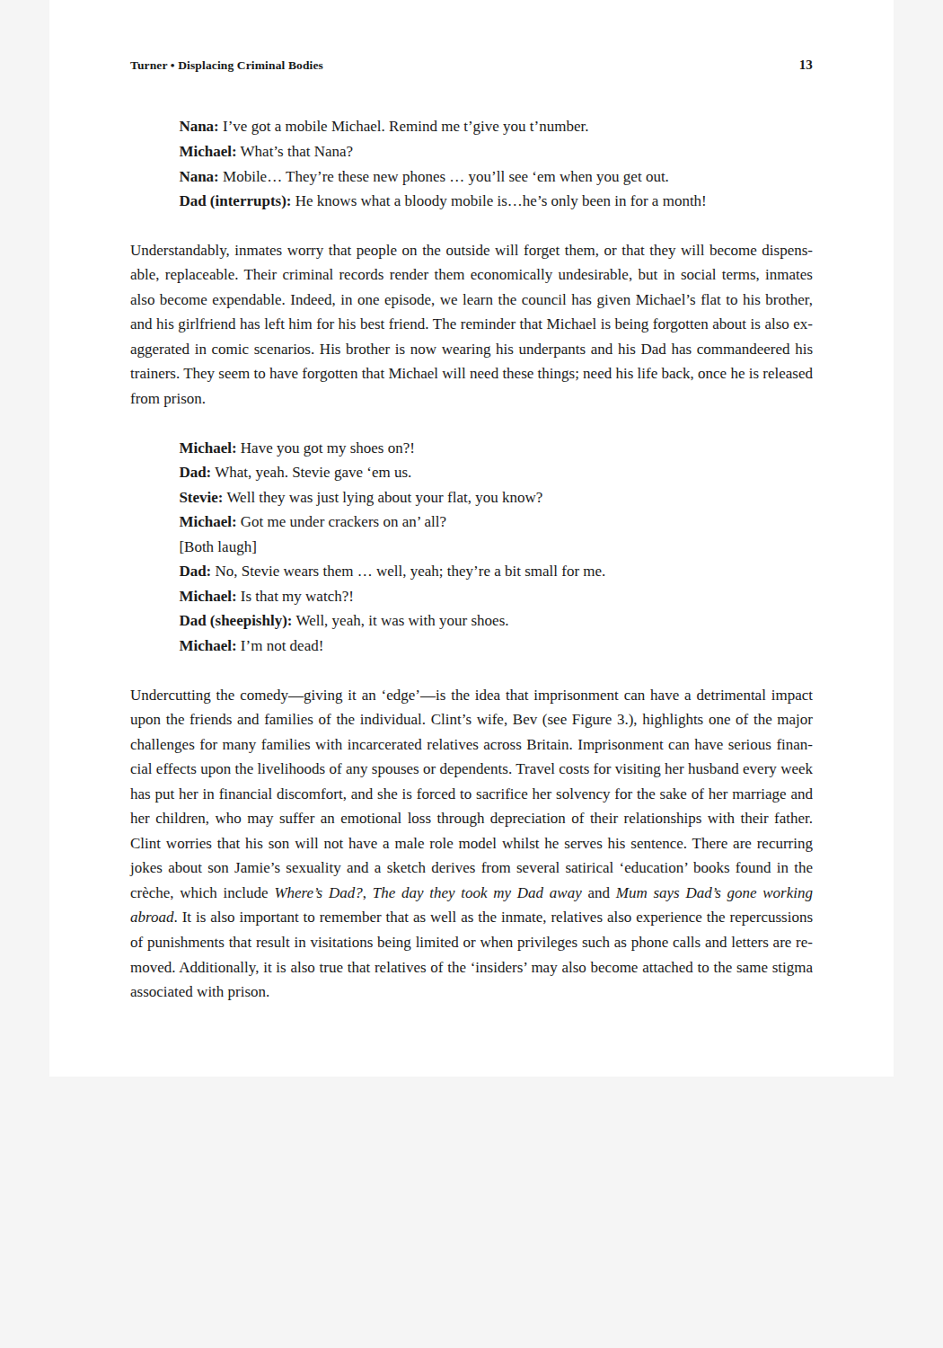Turner • Displacing Criminal Bodies 13
Nana: I’ve got a mobile Michael. Remind me t’give you t’number.
Michael: What’s that Nana?
Nana: Mobile… They’re these new phones … you’ll see ‘em when you get out.
Dad (interrupts): He knows what a bloody mobile is…he’s only been in for a month!
Understandably, inmates worry that people on the outside will forget them, or that they will become dispensable, replaceable. Their criminal records render them economically undesirable, but in social terms, inmates also become expendable. Indeed, in one episode, we learn the council has given Michael’s flat to his brother, and his girlfriend has left him for his best friend. The reminder that Michael is being forgotten about is also exaggerated in comic scenarios. His brother is now wearing his underpants and his Dad has commandeered his trainers. They seem to have forgotten that Michael will need these things; need his life back, once he is released from prison.
Michael: Have you got my shoes on?!
Dad: What, yeah. Stevie gave ‘em us.
Stevie: Well they was just lying about your flat, you know?
Michael: Got me under crackers on an’ all?
[Both laugh]
Dad: No, Stevie wears them … well, yeah; they’re a bit small for me.
Michael: Is that my watch?!
Dad (sheepishly): Well, yeah, it was with your shoes.
Michael: I’m not dead!
Undercutting the comedy—giving it an ‘edge’—is the idea that imprisonment can have a detrimental impact upon the friends and families of the individual. Clint’s wife, Bev (see Figure 3.), highlights one of the major challenges for many families with incarcerated relatives across Britain. Imprisonment can have serious financial effects upon the livelihoods of any spouses or dependents. Travel costs for visiting her husband every week has put her in financial discomfort, and she is forced to sacrifice her solvency for the sake of her marriage and her children, who may suffer an emotional loss through depreciation of their relationships with their father. Clint worries that his son will not have a male role model whilst he serves his sentence. There are recurring jokes about son Jamie’s sexuality and a sketch derives from several satirical ‘education’ books found in the crèche, which include Where’s Dad?, The day they took my Dad away and Mum says Dad’s gone working abroad. It is also important to remember that as well as the inmate, relatives also experience the repercussions of punishments that result in visitations being limited or when privileges such as phone calls and letters are removed. Additionally, it is also true that relatives of the ‘insiders’ may also become attached to the same stigma associated with prison.